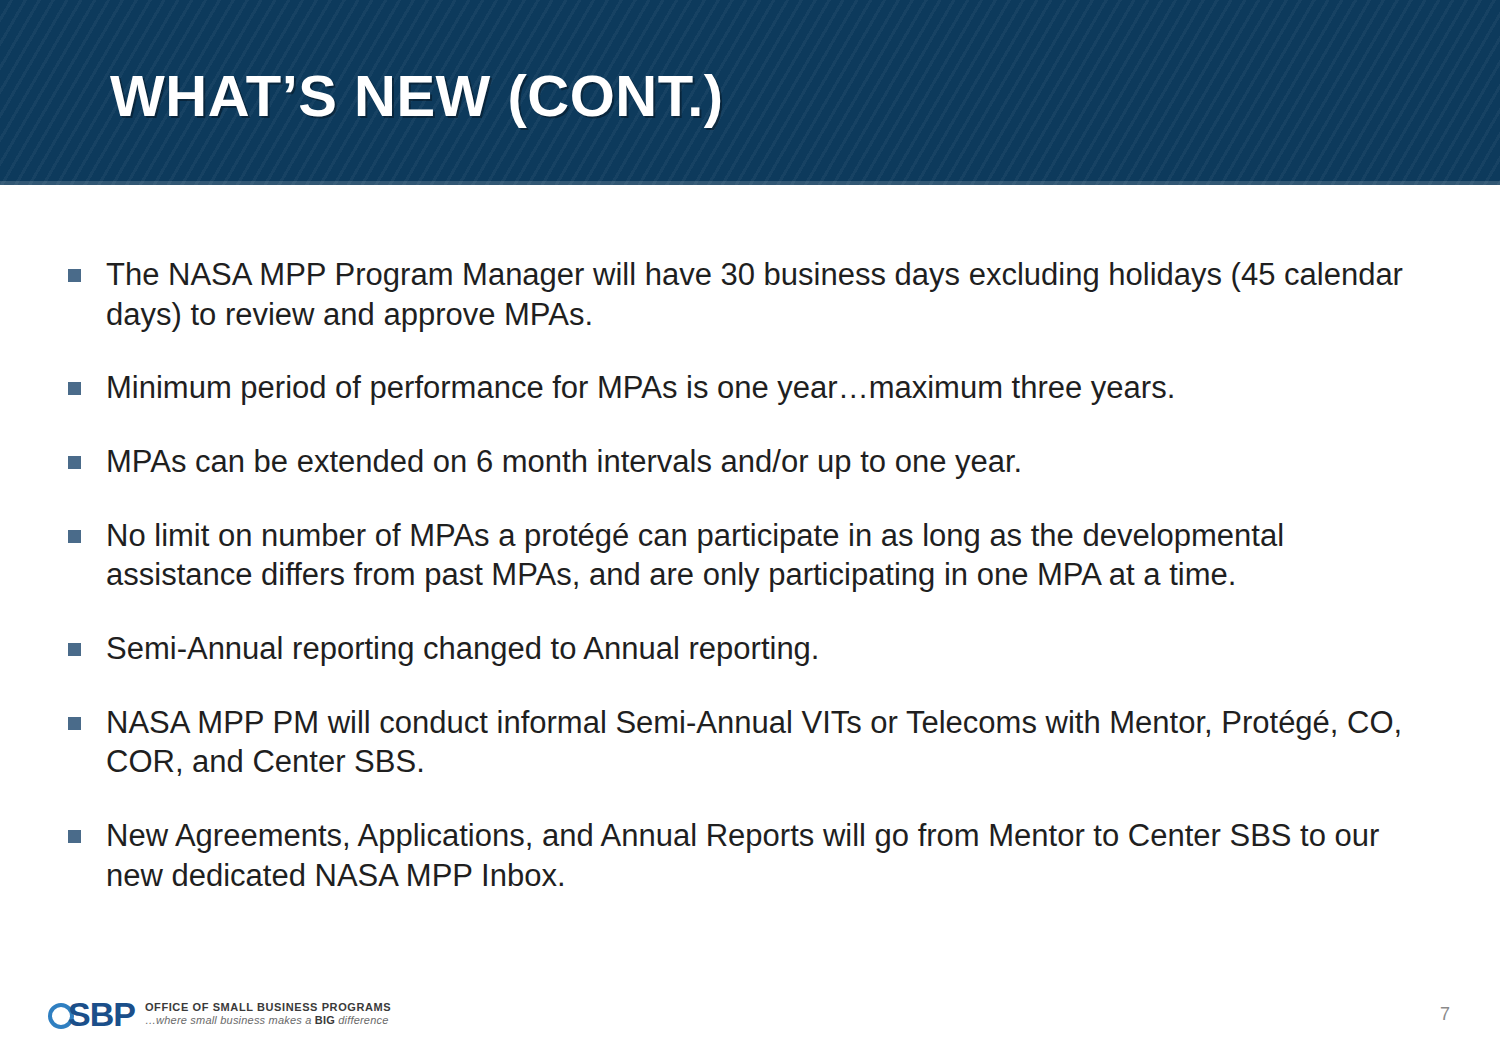WHAT’S NEW (CONT.)
The NASA MPP Program Manager will have 30 business days excluding holidays (45 calendar days) to review and approve MPAs.
Minimum period of performance for MPAs is one year…maximum three years.
MPAs can be extended on 6 month intervals and/or up to one year.
No limit on number of MPAs a protégé can participate in as long as the developmental assistance differs from past MPAs, and are only participating in one MPA at a time.
Semi-Annual reporting changed to Annual reporting.
NASA MPP PM will conduct informal Semi-Annual VITs or Telecoms with Mentor, Protégé, CO, COR, and Center SBS.
New Agreements, Applications, and Annual Reports will go from Mentor to Center SBS to our new dedicated NASA MPP Inbox.
SBP
OFFICE OF SMALL BUSINESS PROGRAMS
…where small business makes a BIG difference
7